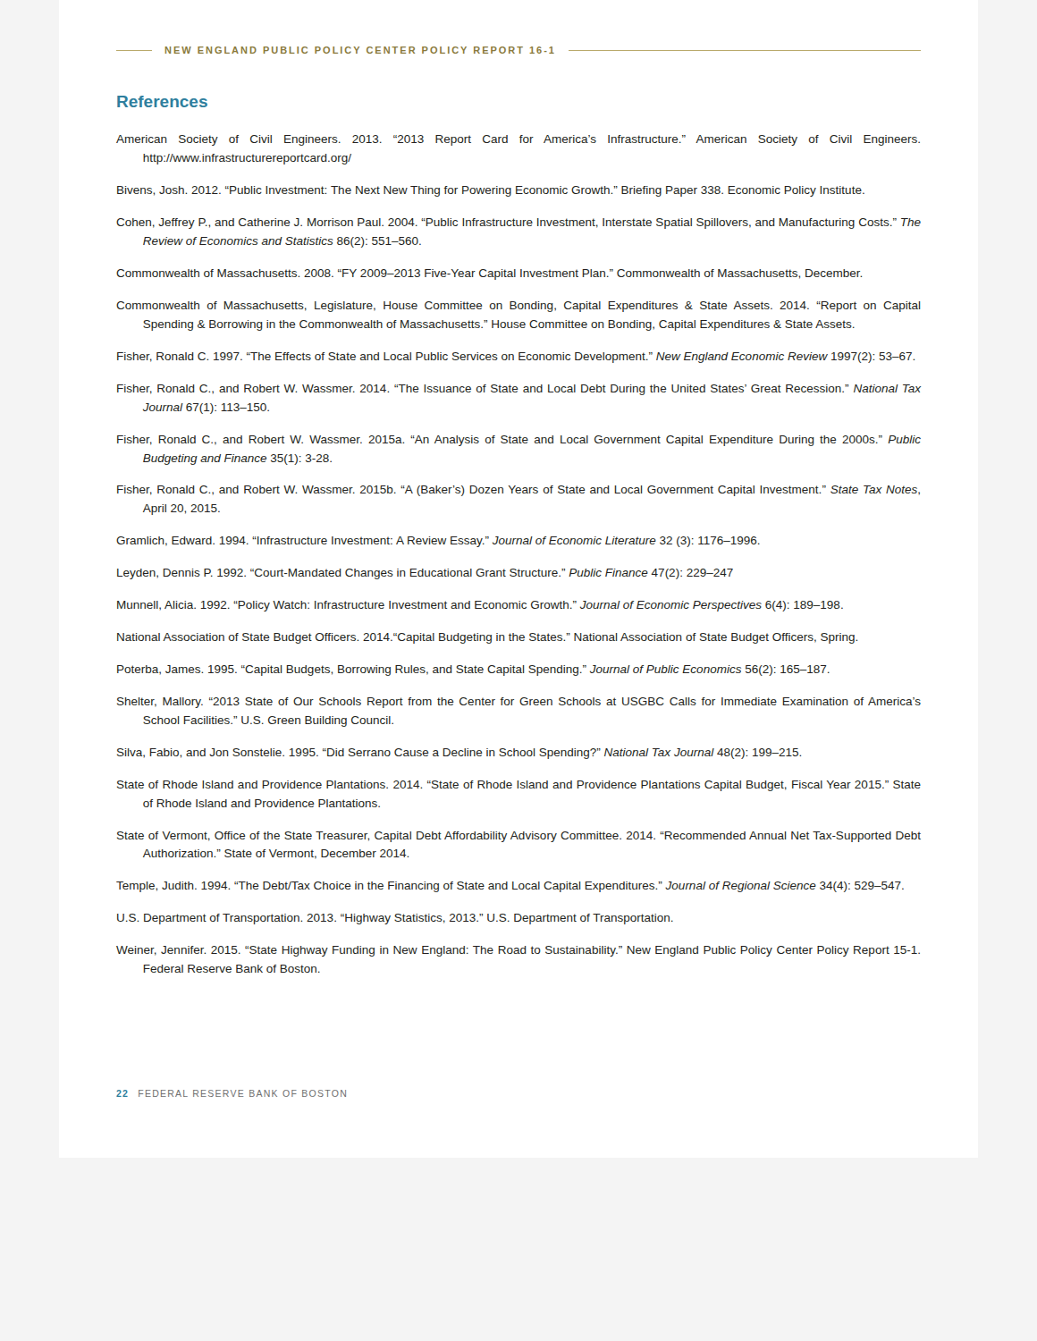New England Public Policy Center Policy Report 16-1
References
American Society of Civil Engineers. 2013. “2013 Report Card for America’s Infrastructure.” American Society of Civil Engineers. http://www.infrastructurereportcard.org/
Bivens, Josh. 2012. “Public Investment: The Next New Thing for Powering Economic Growth.” Briefing Paper 338. Economic Policy Institute.
Cohen, Jeffrey P., and Catherine J. Morrison Paul. 2004. “Public Infrastructure Investment, Interstate Spatial Spillovers, and Manufacturing Costs.” The Review of Economics and Statistics 86(2): 551–560.
Commonwealth of Massachusetts. 2008. “FY 2009–2013 Five-Year Capital Investment Plan.” Commonwealth of Massachusetts, December.
Commonwealth of Massachusetts, Legislature, House Committee on Bonding, Capital Expenditures & State Assets. 2014. “Report on Capital Spending & Borrowing in the Commonwealth of Massachusetts.” House Committee on Bonding, Capital Expenditures & State Assets.
Fisher, Ronald C. 1997. “The Effects of State and Local Public Services on Economic Development.” New England Economic Review 1997(2): 53–67.
Fisher, Ronald C., and Robert W. Wassmer. 2014. “The Issuance of State and Local Debt During the United States’ Great Recession.” National Tax Journal 67(1): 113–150.
Fisher, Ronald C., and Robert W. Wassmer. 2015a. “An Analysis of State and Local Government Capital Expenditure During the 2000s.” Public Budgeting and Finance 35(1): 3-28.
Fisher, Ronald C., and Robert W. Wassmer. 2015b. “A (Baker’s) Dozen Years of State and Local Government Capital Investment.” State Tax Notes, April 20, 2015.
Gramlich, Edward. 1994. “Infrastructure Investment: A Review Essay.” Journal of Economic Literature 32 (3): 1176–1996.
Leyden, Dennis P. 1992. “Court-Mandated Changes in Educational Grant Structure.” Public Finance 47(2): 229–247
Munnell, Alicia. 1992. “Policy Watch: Infrastructure Investment and Economic Growth.” Journal of Economic Perspectives 6(4): 189–198.
National Association of State Budget Officers. 2014.“Capital Budgeting in the States.” National Association of State Budget Officers, Spring.
Poterba, James. 1995. “Capital Budgets, Borrowing Rules, and State Capital Spending.” Journal of Public Economics 56(2): 165–187.
Shelter, Mallory. “2013 State of Our Schools Report from the Center for Green Schools at USGBC Calls for Immediate Examination of America’s School Facilities.” U.S. Green Building Council.
Silva, Fabio, and Jon Sonstelie. 1995. “Did Serrano Cause a Decline in School Spending?” National Tax Journal 48(2): 199–215.
State of Rhode Island and Providence Plantations. 2014. “State of Rhode Island and Providence Plantations Capital Budget, Fiscal Year 2015.” State of Rhode Island and Providence Plantations.
State of Vermont, Office of the State Treasurer, Capital Debt Affordability Advisory Committee. 2014. “Recommended Annual Net Tax-Supported Debt Authorization.” State of Vermont, December 2014.
Temple, Judith. 1994. “The Debt/Tax Choice in the Financing of State and Local Capital Expenditures.” Journal of Regional Science 34(4): 529–547.
U.S. Department of Transportation. 2013. “Highway Statistics, 2013.” U.S. Department of Transportation.
Weiner, Jennifer. 2015. “State Highway Funding in New England: The Road to Sustainability.” New England Public Policy Center Policy Report 15-1. Federal Reserve Bank of Boston.
22 Federal Reserve Bank of Boston